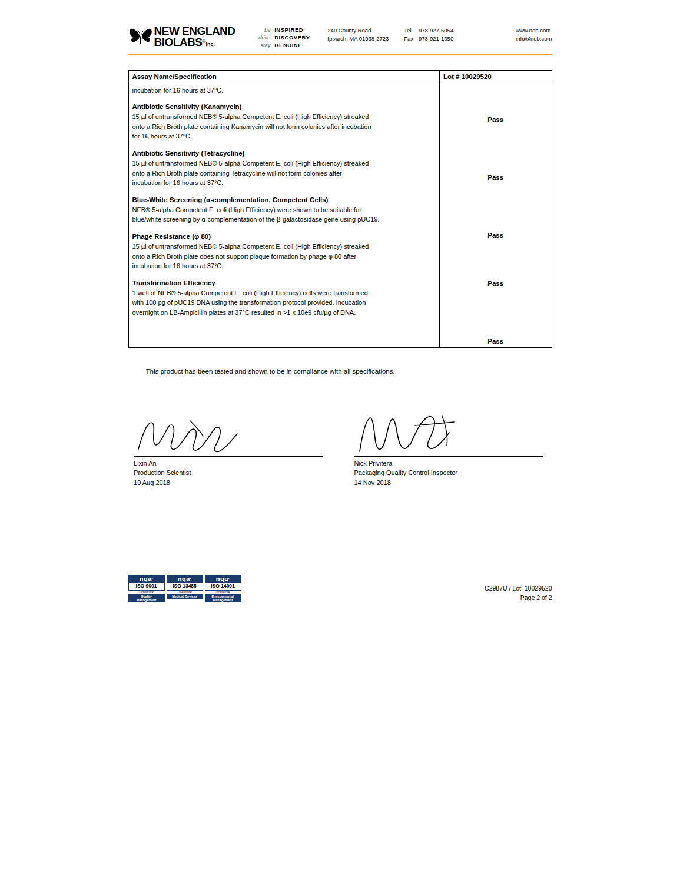NEW ENGLAND BIOLABS®Inc.
be INSPIRED
drive DISCOVERY
stay GENUINE
240 County Road
Ipswich, MA 01938-2723
Tel 978-927-5054
Fax 978-921-1350
www.neb.com
info@neb.com
| Assay Name/Specification | Lot # 10029520 |
| --- | --- |
| incubation for 16 hours at 37°C. Antibiotic Sensitivity (Kanamycin) 15 µl of untransformed NEB® 5-alpha Competent E. coli (High Efficiency) streaked onto a Rich Broth plate containing Kanamycin will not form colonies after incubation for 16 hours at 37°C. Antibiotic Sensitivity (Tetracycline) 15 µl of untransformed NEB® 5-alpha Competent E. coli (High Efficiency) streaked onto a Rich Broth plate containing Tetracycline will not form colonies after incubation for 16 hours at 37°C. Blue-White Screening (α-complementation, Competent Cells) NEB® 5-alpha Competent E. coli (High Efficiency) were shown to be suitable for blue/white screening by α-complementation of the β-galactosidase gene using pUC19. Phage Resistance (φ 80) 15 µl of untransformed NEB® 5-alpha Competent E. coli (High Efficiency) streaked onto a Rich Broth plate does not support plaque formation by phage φ 80 after incubation for 16 hours at 37°C. Transformation Efficiency 1 well of NEB® 5-alpha Competent E. coli (High Efficiency) cells were transformed with 100 pg of pUC19 DNA using the transformation protocol provided. Incubation overnight on LB-Ampicillin plates at 37°C resulted in >1 x 10e9 cfu/µg of DNA. | Pass Pass Pass Pass Pass |
This product has been tested and shown to be in compliance with all specifications.
Lixin An
Production Scientist
10 Aug 2018
Nick Privitera
Packaging Quality Control Inspector
14 Nov 2018
nqa.
ISO 9001
Registered
Quality
Management
nqa.
ISO 13485
Registered
Medical Devices
nqa.
ISO 14001
Registered
Environmental
Management
C2987U / Lot: 10029520
Page 2 of 2